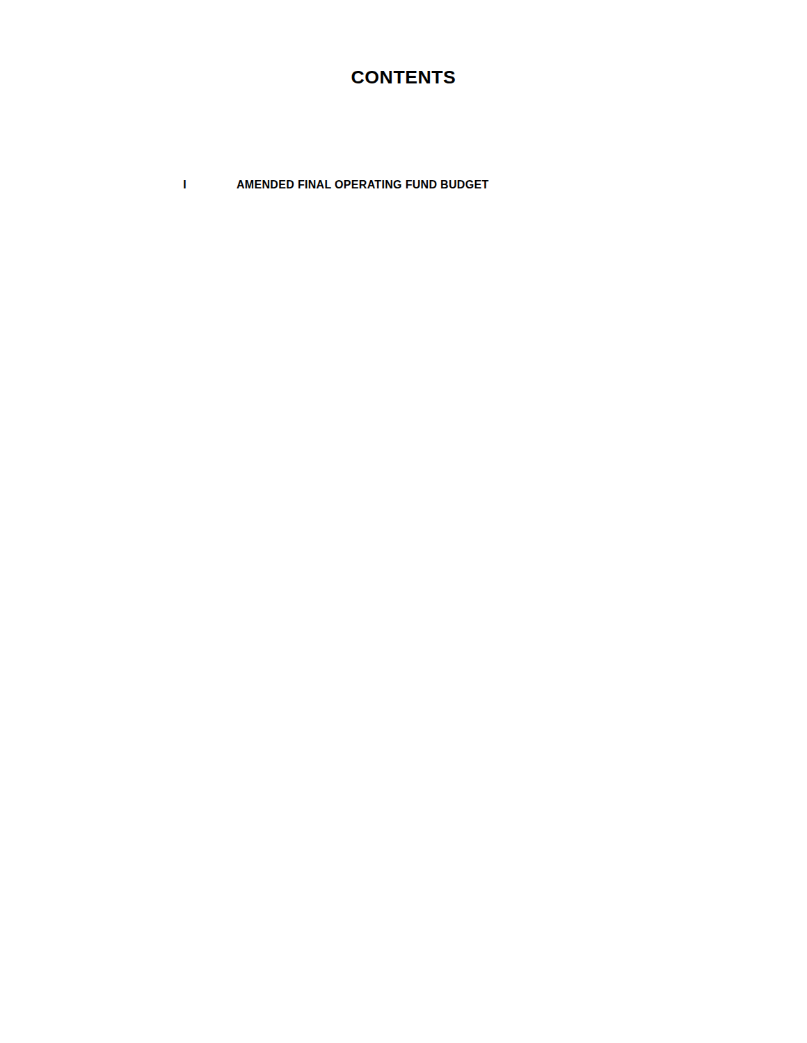CONTENTS
I AMENDED FINAL OPERATING FUND BUDGET